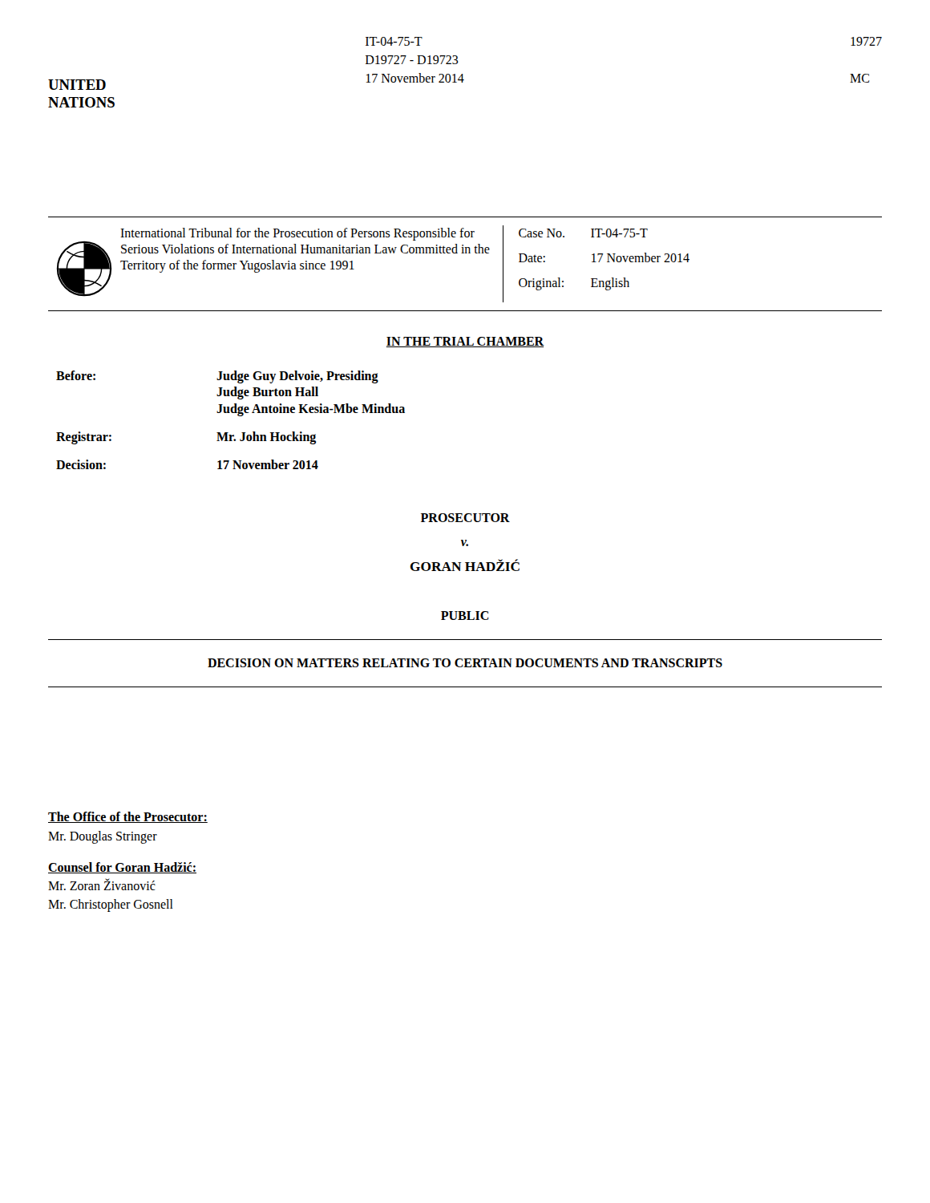IT-04-75-T
D19727 - D19723
17 November 2014
19727
MC
UNITED
NATIONS
International Tribunal for the Prosecution of Persons Responsible for Serious Violations of International Humanitarian Law Committed in the Territory of the former Yugoslavia since 1991
| Case No. | IT-04-75-T |
| Date: | 17 November 2014 |
| Original: | English |
IN THE TRIAL CHAMBER
| Before: | Judge Guy Delvoie, Presiding Judge Burton Hall Judge Antoine Kesia-Mbe Mindua |
| Registrar: | Mr. John Hocking |
| Decision: | 17 November 2014 |
PROSECUTOR
v.
GORAN HADŽIĆ
PUBLIC
DECISION ON MATTERS RELATING TO CERTAIN DOCUMENTS AND TRANSCRIPTS
The Office of the Prosecutor:
Mr. Douglas Stringer
Counsel for Goran Hadžić:
Mr. Zoran Živanović
Mr. Christopher Gosnell